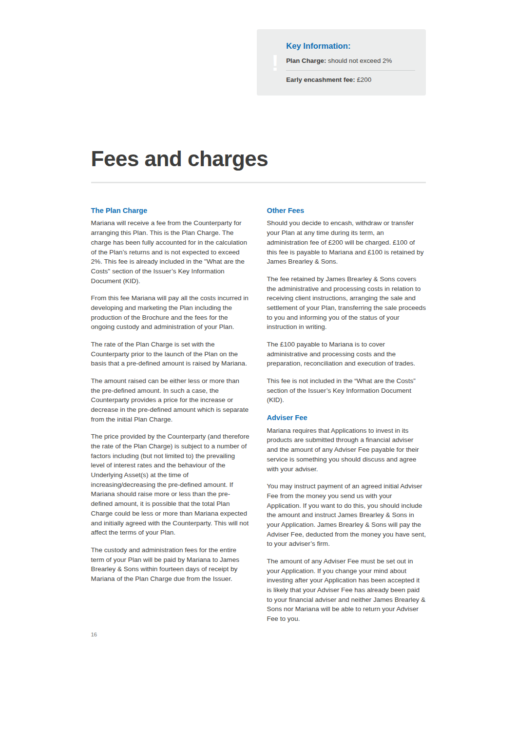!
Key Information:
Plan Charge: should not exceed 2%
Early encashment fee: £200
Fees and charges
The Plan Charge
Mariana will receive a fee from the Counterparty for arranging this Plan. This is the Plan Charge. The charge has been fully accounted for in the calculation of the Plan’s returns and is not expected to exceed 2%. This fee is already included in the "What are the Costs" section of the Issuer’s Key Information Document (KID).
From this fee Mariana will pay all the costs incurred in developing and marketing the Plan including the production of the Brochure and the fees for the ongoing custody and administration of your Plan.
The rate of the Plan Charge is set with the Counterparty prior to the launch of the Plan on the basis that a pre-defined amount is raised by Mariana.
The amount raised can be either less or more than the pre-defined amount. In such a case, the Counterparty provides a price for the increase or decrease in the pre-defined amount which is separate from the initial Plan Charge.
The price provided by the Counterparty (and therefore the rate of the Plan Charge) is subject to a number of factors including (but not limited to) the prevailing level of interest rates and the behaviour of the Underlying Asset(s) at the time of increasing/decreasing the pre-defined amount. If Mariana should raise more or less than the pre-defined amount, it is possible that the total Plan Charge could be less or more than Mariana expected and initially agreed with the Counterparty. This will not affect the terms of your Plan.
The custody and administration fees for the entire term of your Plan will be paid by Mariana to James Brearley & Sons within fourteen days of receipt by Mariana of the Plan Charge due from the Issuer.
Other Fees
Should you decide to encash, withdraw or transfer your Plan at any time during its term, an administration fee of £200 will be charged. £100 of this fee is payable to Mariana and £100 is retained by James Brearley & Sons.
The fee retained by James Brearley & Sons covers the administrative and processing costs in relation to receiving client instructions, arranging the sale and settlement of your Plan, transferring the sale proceeds to you and informing you of the status of your instruction in writing.
The £100 payable to Mariana is to cover administrative and processing costs and the preparation, reconciliation and execution of trades.
This fee is not included in the “What are the Costs” section of the Issuer’s Key Information Document (KID).
Adviser Fee
Mariana requires that Applications to invest in its products are submitted through a financial adviser and the amount of any Adviser Fee payable for their service is something you should discuss and agree with your adviser.
You may instruct payment of an agreed initial Adviser Fee from the money you send us with your Application. If you want to do this, you should include the amount and instruct James Brearley & Sons in your Application. James Brearley & Sons will pay the Adviser Fee, deducted from the money you have sent, to your adviser’s firm.
The amount of any Adviser Fee must be set out in your Application. If you change your mind about investing after your Application has been accepted it is likely that your Adviser Fee has already been paid to your financial adviser and neither James Brearley & Sons nor Mariana will be able to return your Adviser Fee to you.
16